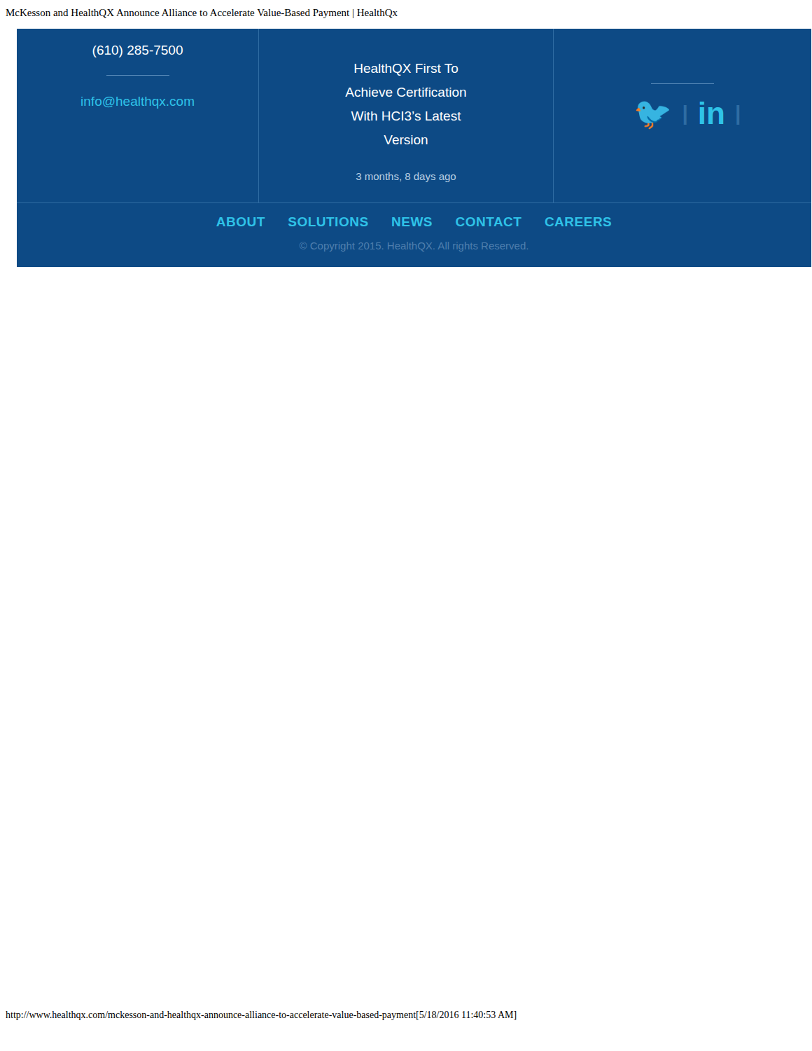McKesson and HealthQX Announce Alliance to Accelerate Value-Based Payment | HealthQx
(610) 285-7500
info@healthqx.com
HealthQX First To
Achieve Certification
With HCI3’s Latest
Version
3 months, 8 days ago
🐦|in|
ABOUT SOLUTIONS NEWS CONTACT CAREERS
© Copyright 2015. HealthQX. All rights Reserved.
http://www.healthqx.com/mckesson-and-healthqx-announce-alliance-to-accelerate-value-based-payment[5/18/2016 11:40:53 AM]